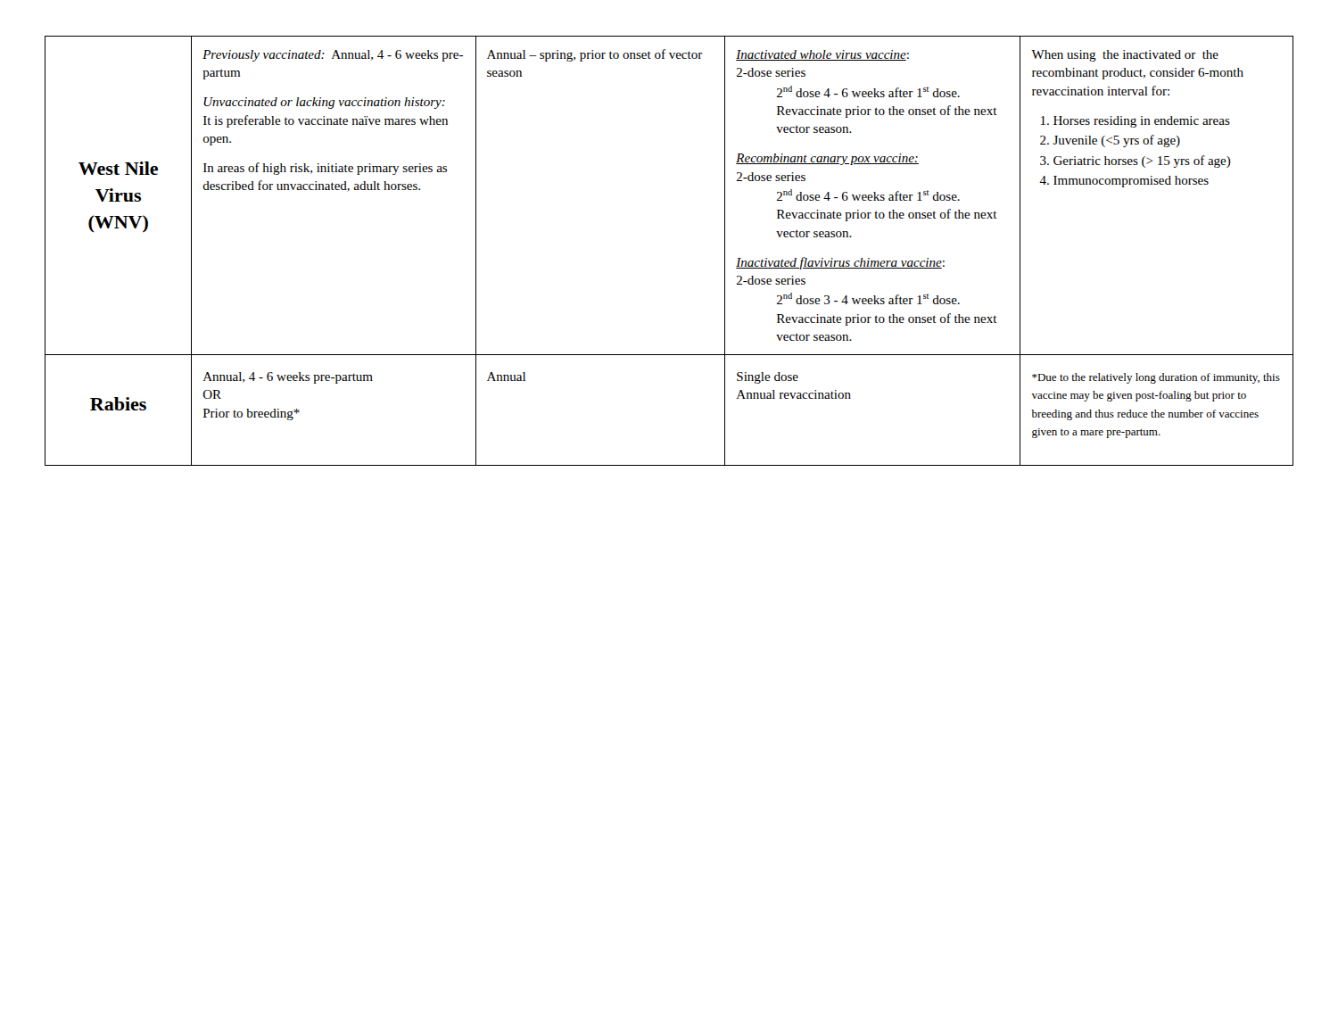| West Nile Virus (WNV) | Previously vaccinated: Annual, 4 - 6 weeks pre-partum Unvaccinated or lacking vaccination history: It is preferable to vaccinate naïve mares when open. In areas of high risk, initiate primary series as described for unvaccinated, adult horses. | Annual – spring, prior to onset of vector season | Inactivated whole virus vaccine : 2-dose series 2 nd dose 4 - 6 weeks after 1 st dose. Revaccinate prior to the onset of the next vector season. Recombinant canary pox vaccine: 2-dose series 2 nd dose 4 - 6 weeks after 1 st dose. Revaccinate prior to the onset of the next vector season. Inactivated flavivirus chimera vaccine : 2-dose series 2 nd dose 3 - 4 weeks after 1 st dose. Revaccinate prior to the onset of the next vector season. | When using the inactivated or the recombinant product, consider 6-month revaccination interval for: Horses residing in endemic areas Juvenile (<5 yrs of age) Geriatric horses (> 15 yrs of age) Immunocompromised horses |
| Rabies | Annual, 4 - 6 weeks pre-partum OR Prior to breeding* | Annual | Single dose Annual revaccination | *Due to the relatively long duration of immunity, this vaccine may be given post-foaling but prior to breeding and thus reduce the number of vaccines given to a mare pre-partum. |